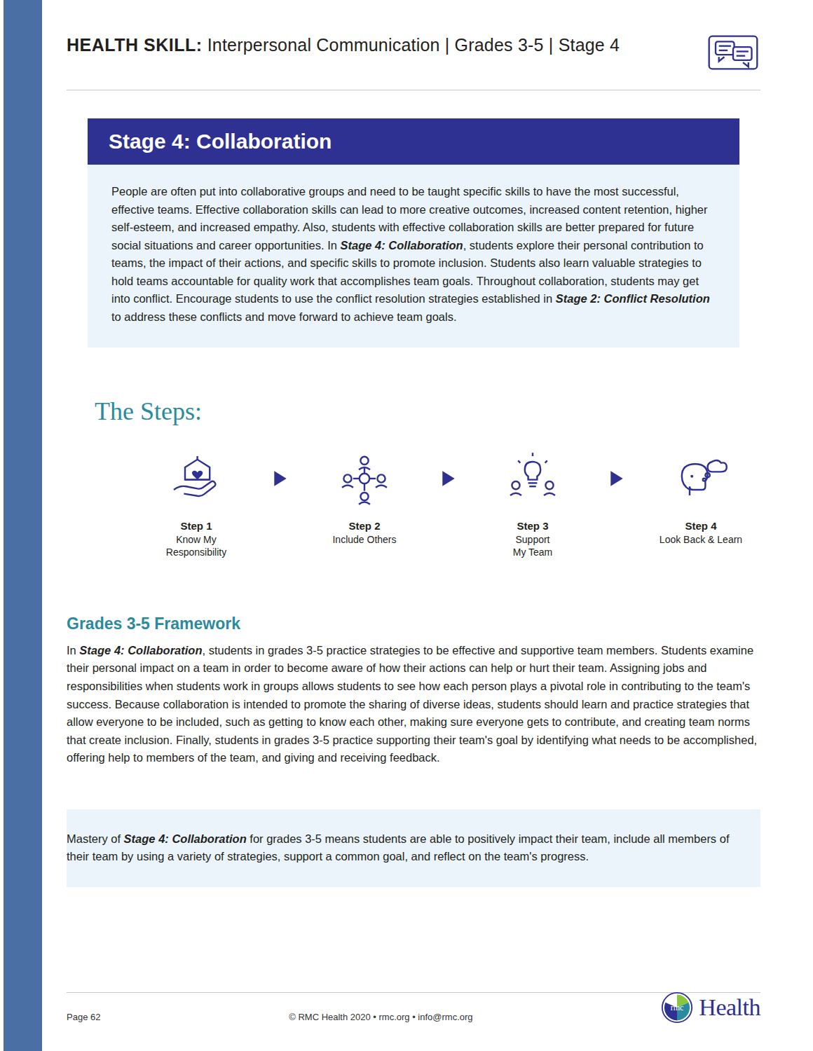HEALTH SKILL: Interpersonal Communication | Grades 3-5 | Stage 4
Stage 4: Collaboration
People are often put into collaborative groups and need to be taught specific skills to have the most successful, effective teams. Effective collaboration skills can lead to more creative outcomes, increased content retention, higher self-esteem, and increased empathy. Also, students with effective collaboration skills are better prepared for future social situations and career opportunities. In Stage 4: Collaboration, students explore their personal contribution to teams, the impact of their actions, and specific skills to promote inclusion. Students also learn valuable strategies to hold teams accountable for quality work that accomplishes team goals. Throughout collaboration, students may get into conflict. Encourage students to use the conflict resolution strategies established in Stage 2: Conflict Resolution to address these conflicts and move forward to achieve team goals.
The Steps:
Step 1
Know My
Responsibility
Step 2
Include Others
Step 3
Support
My Team
Step 4
Look Back & Learn
Grades 3-5 Framework
In Stage 4: Collaboration, students in grades 3-5 practice strategies to be effective and supportive team members. Students examine their personal impact on a team in order to become aware of how their actions can help or hurt their team. Assigning jobs and responsibilities when students work in groups allows students to see how each person plays a pivotal role in contributing to the team's success. Because collaboration is intended to promote the sharing of diverse ideas, students should learn and practice strategies that allow everyone to be included, such as getting to know each other, making sure everyone gets to contribute, and creating team norms that create inclusion. Finally, students in grades 3-5 practice supporting their team's goal by identifying what needs to be accomplished, offering help to members of the team, and giving and receiving feedback.
Mastery of Stage 4: Collaboration for grades 3-5 means students are able to positively impact their team, include all members of their team by using a variety of strategies, support a common goal, and reflect on the team's progress.
Page 62
© RMC Health 2020 • rmc.org • info@rmc.org
rmc Health